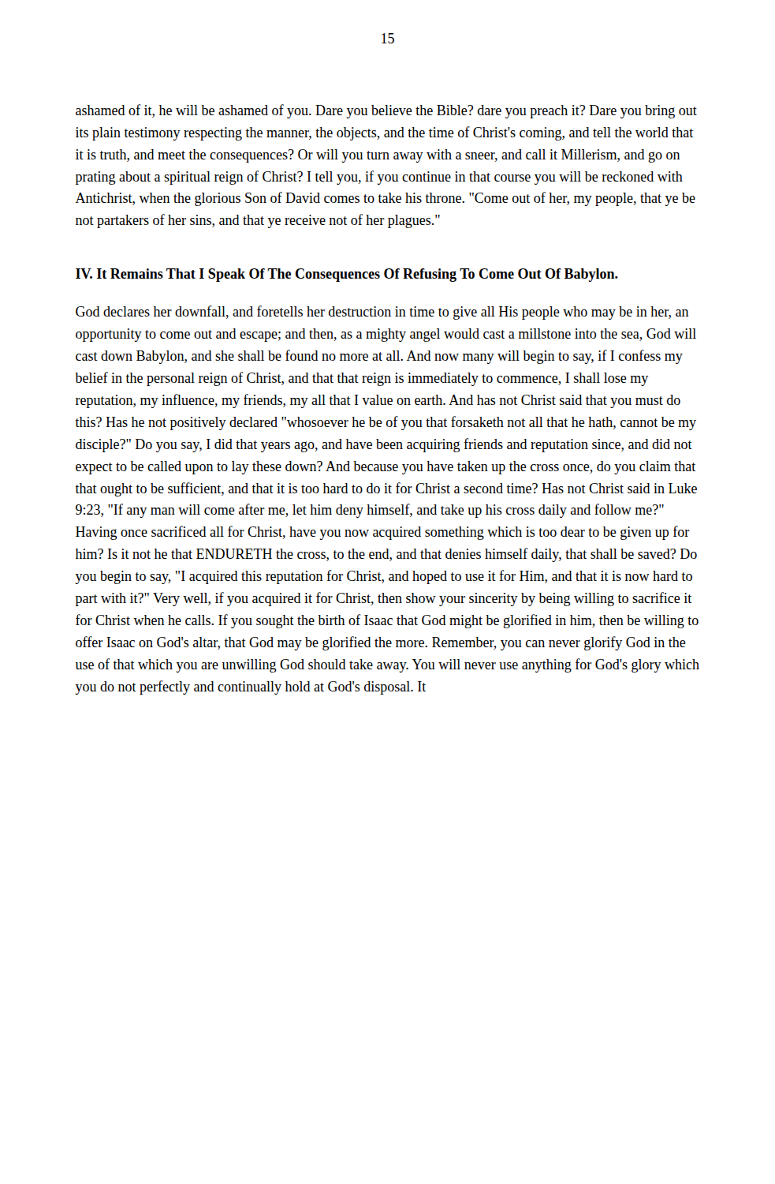15
ashamed of it, he will be ashamed of you. Dare you believe the Bible? dare you preach it? Dare you bring out its plain testimony respecting the manner, the objects, and the time of Christ's coming, and tell the world that it is truth, and meet the consequences? Or will you turn away with a sneer, and call it Millerism, and go on prating about a spiritual reign of Christ? I tell you, if you continue in that course you will be reckoned with Antichrist, when the glorious Son of David comes to take his throne. "Come out of her, my people, that ye be not partakers of her sins, and that ye receive not of her plagues."
IV. It Remains That I Speak Of The Consequences Of Refusing To Come Out Of Babylon.
God declares her downfall, and foretells her destruction in time to give all His people who may be in her, an opportunity to come out and escape; and then, as a mighty angel would cast a millstone into the sea, God will cast down Babylon, and she shall be found no more at all. And now many will begin to say, if I confess my belief in the personal reign of Christ, and that that reign is immediately to commence, I shall lose my reputation, my influence, my friends, my all that I value on earth. And has not Christ said that you must do this? Has he not positively declared "whosoever he be of you that forsaketh not all that he hath, cannot be my disciple?" Do you say, I did that years ago, and have been acquiring friends and reputation since, and did not expect to be called upon to lay these down? And because you have taken up the cross once, do you claim that that ought to be sufficient, and that it is too hard to do it for Christ a second time? Has not Christ said in Luke 9:23, "If any man will come after me, let him deny himself, and take up his cross daily and follow me?" Having once sacrificed all for Christ, have you now acquired something which is too dear to be given up for him? Is it not he that ENDURETH the cross, to the end, and that denies himself daily, that shall be saved? Do you begin to say, "I acquired this reputation for Christ, and hoped to use it for Him, and that it is now hard to part with it?" Very well, if you acquired it for Christ, then show your sincerity by being willing to sacrifice it for Christ when he calls. If you sought the birth of Isaac that God might be glorified in him, then be willing to offer Isaac on God's altar, that God may be glorified the more. Remember, you can never glorify God in the use of that which you are unwilling God should take away. You will never use anything for God's glory which you do not perfectly and continually hold at God's disposal. It